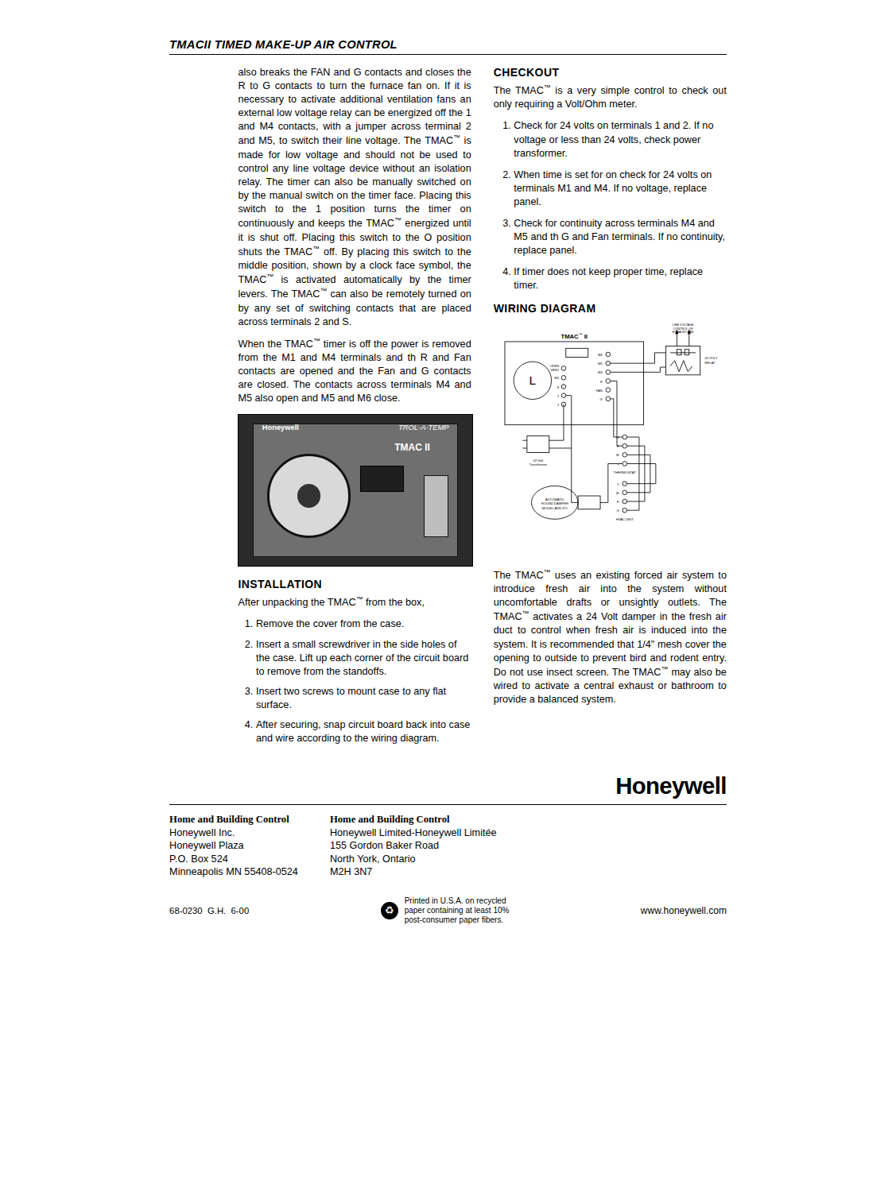TMACII TIMED MAKE-UP AIR CONTROL
also breaks the FAN and G contacts and closes the R to G contacts to turn the furnace fan on. If it is necessary to activate additional ventilation fans an external low voltage relay can be energized off the 1 and M4 contacts, with a jumper across terminal 2 and M5, to switch their line voltage. The TMAC™ is made for low voltage and should not be used to control any line voltage device without an isolation relay. The timer can also be manually switched on by the manual switch on the timer face. Placing this switch to the 1 position turns the timer on continuously and keeps the TMAC™ energized until it is shut off. Placing this switch to the O position shuts the TMAC™ off. By placing this switch to the middle position, shown by a clock face symbol, the TMAC™ is activated automatically by the timer levers. The TMAC™ can also be remotely turned on by any set of switching contacts that are placed across terminals 2 and S.
When the TMAC™ timer is off the power is removed from the M1 and M4 terminals and th R and Fan contacts are opened and the Fan and G contacts are closed. The contacts across terminals M4 and M5 also open and M5 and M6 close.
Honeywell
TROL-A-TEMP
TMAC II
INSTALLATION
After unpacking the TMAC™ from the box,
Remove the cover from the case.
Insert a small screwdriver in the side holes of the case. Lift up each corner of the circuit board to remove from the standoffs.
Insert two screws to mount case to any flat surface.
After securing, snap circuit board back into case and wire according to the wiring diagram.
CHECKOUT
The TMAC™ is a very simple control to check out only requiring a Volt/Ohm meter.
Check for 24 volts on terminals 1 and 2. If no voltage or less than 24 volts, check power transformer.
When time is set for on check for 24 volts on terminals M1 and M4. If no voltage, replace panel.
Check for continuity across terminals M4 and M5 and th G and Fan terminals. If no continuity, replace panel.
If timer does not keep proper time, replace timer.
WIRING DIAGRAM
TMAC™ II L OPEN VENT M1 S 2 1 M6 M5 M4 R FAN G LINE VOLTAGE CONTROL OF EXHAUST FAN 24 VOLT RELAY 24 Volt Transformer G R W Y THERMOSTAT Y W R G HVAC UNIT AUTOMATIC ROUND DAMPER MODEL ARD-PO
The TMAC™ uses an existing forced air system to introduce fresh air into the system without uncomfortable drafts or unsightly outlets. The TMAC™ activates a 24 Volt damper in the fresh air duct to control when fresh air is induced into the system. It is recommended that 1/4" mesh cover the opening to outside to prevent bird and rodent entry. Do not use insect screen. The TMAC™ may also be wired to activate a central exhaust or bathroom to provide a balanced system.
Honeywell
Home and Building Control
Honeywell Inc.
Honeywell Plaza
P.O. Box 524
Minneapolis MN 55408-0524
Home and Building Control
Honeywell Limited-Honeywell Limitée
155 Gordon Baker Road
North York, Ontario
M2H 3N7
68-0230 G.H. 6-00
♻
Printed in U.S.A. on recycled
paper containing at least 10%
post-consumer paper fibers.
www.honeywell.com